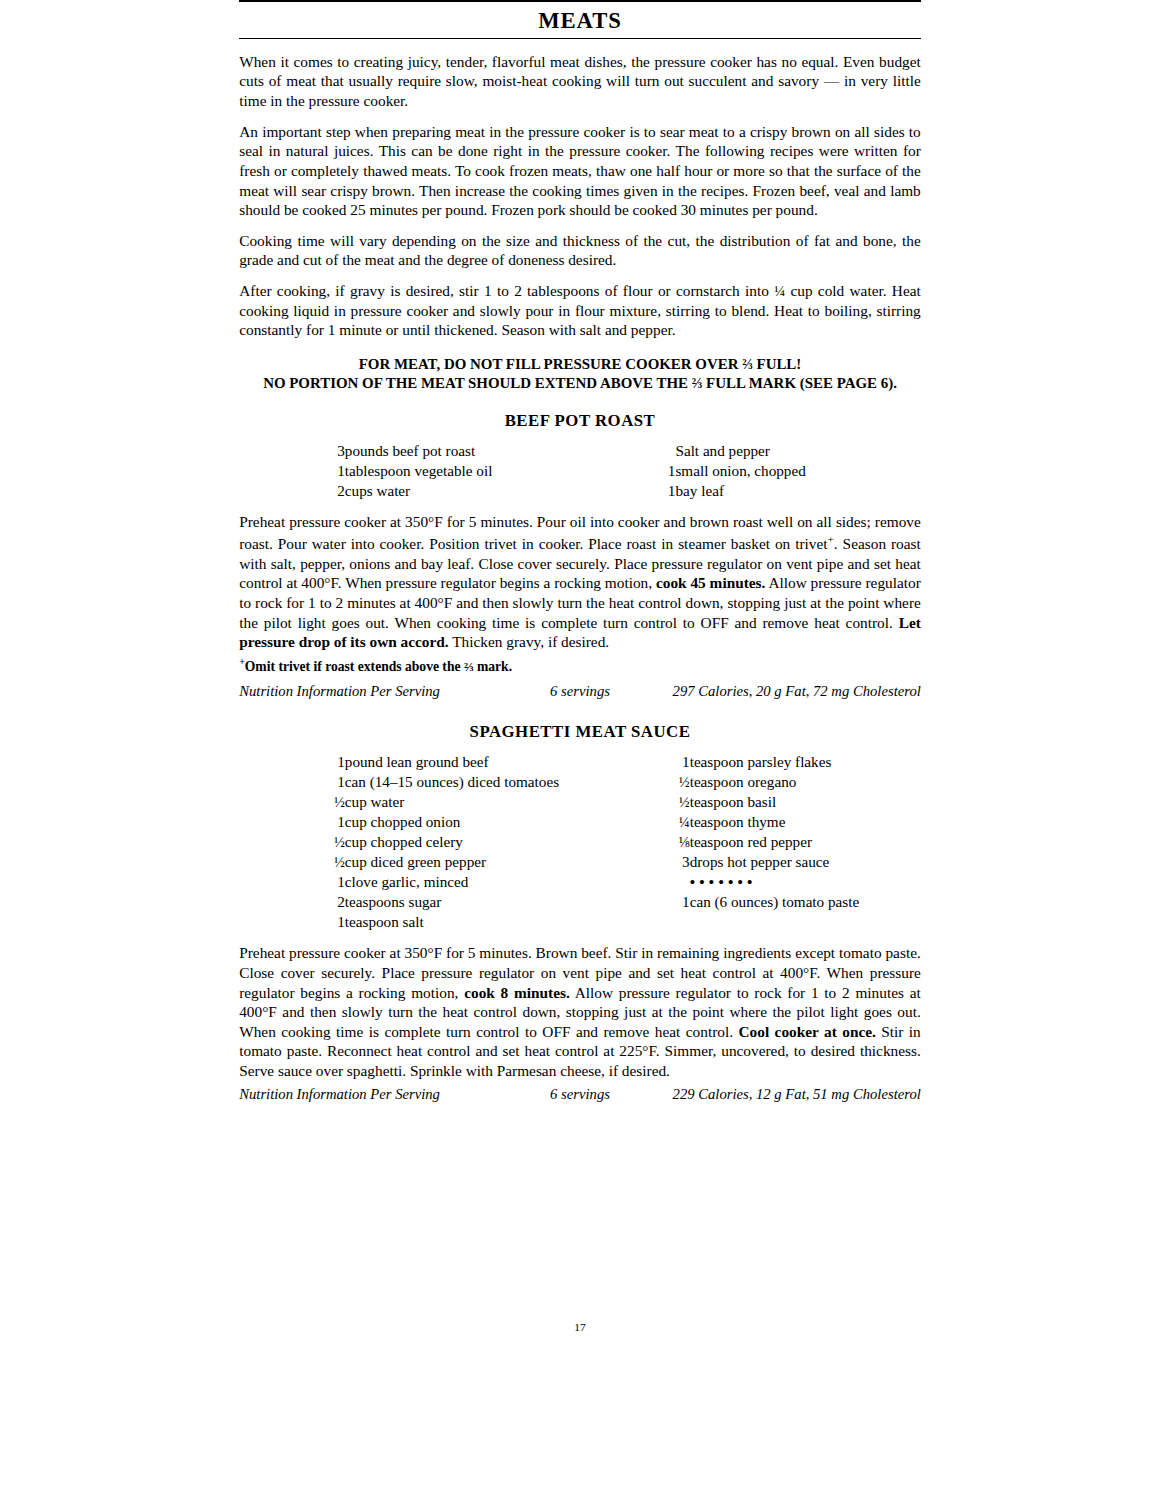MEATS
When it comes to creating juicy, tender, flavorful meat dishes, the pressure cooker has no equal. Even budget cuts of meat that usually require slow, moist-heat cooking will turn out succulent and savory — in very little time in the pressure cooker.
An important step when preparing meat in the pressure cooker is to sear meat to a crispy brown on all sides to seal in natural juices. This can be done right in the pressure cooker. The following recipes were written for fresh or completely thawed meats. To cook frozen meats, thaw one half hour or more so that the surface of the meat will sear crispy brown. Then increase the cooking times given in the recipes. Frozen beef, veal and lamb should be cooked 25 minutes per pound. Frozen pork should be cooked 30 minutes per pound.
Cooking time will vary depending on the size and thickness of the cut, the distribution of fat and bone, the grade and cut of the meat and the degree of doneness desired.
After cooking, if gravy is desired, stir 1 to 2 tablespoons of flour or cornstarch into ¼ cup cold water. Heat cooking liquid in pressure cooker and slowly pour in flour mixture, stirring to blend. Heat to boiling, stirring constantly for 1 minute or until thickened. Season with salt and pepper.
FOR MEAT, DO NOT FILL PRESSURE COOKER OVER ⅔ FULL!
NO PORTION OF THE MEAT SHOULD EXTEND ABOVE THE ⅔ FULL MARK (SEE PAGE 6).
BEEF POT ROAST
| | 3 | pounds beef pot roast | | Salt and pepper |
| | 1 | tablespoon vegetable oil | 1 | small onion, chopped |
| | 2 | cups water | 1 | bay leaf |
Preheat pressure cooker at 350°F for 5 minutes. Pour oil into cooker and brown roast well on all sides; remove roast. Pour water into cooker. Position trivet in cooker. Place roast in steamer basket on trivet+. Season roast with salt, pepper, onions and bay leaf. Close cover securely. Place pressure regulator on vent pipe and set heat control at 400°F. When pressure regulator begins a rocking motion, cook 45 minutes. Allow pressure regulator to rock for 1 to 2 minutes at 400°F and then slowly turn the heat control down, stopping just at the point where the pilot light goes out. When cooking time is complete turn control to OFF and remove heat control. Let pressure drop of its own accord. Thicken gravy, if desired.
+Omit trivet if roast extends above the ⅔ mark.
Nutrition Information Per Serving
6 servings
297 Calories, 20 g Fat, 72 mg Cholesterol
SPAGHETTI MEAT SAUCE
| | 1 | pound lean ground beef | 1 | teaspoon parsley flakes |
| | 1 | can (14–15 ounces) diced tomatoes | ½ | teaspoon oregano |
| | ½ | cup water | ½ | teaspoon basil |
| | 1 | cup chopped onion | ¼ | teaspoon thyme |
| | ½ | cup chopped celery | ⅛ | teaspoon red pepper |
| | ½ | cup diced green pepper | 3 | drops hot pepper sauce |
| | 1 | clove garlic, minced | | ••••••• |
| | 2 | teaspoons sugar | 1 | can (6 ounces) tomato paste |
| | 1 | teaspoon salt | | |
Preheat pressure cooker at 350°F for 5 minutes. Brown beef. Stir in remaining ingredients except tomato paste. Close cover securely. Place pressure regulator on vent pipe and set heat control at 400°F. When pressure regulator begins a rocking motion, cook 8 minutes. Allow pressure regulator to rock for 1 to 2 minutes at 400°F and then slowly turn the heat control down, stopping just at the point where the pilot light goes out. When cooking time is complete turn control to OFF and remove heat control. Cool cooker at once. Stir in tomato paste. Reconnect heat control and set heat control at 225°F. Simmer, uncovered, to desired thickness. Serve sauce over spaghetti. Sprinkle with Parmesan cheese, if desired.
Nutrition Information Per Serving
6 servings
229 Calories, 12 g Fat, 51 mg Cholesterol
17